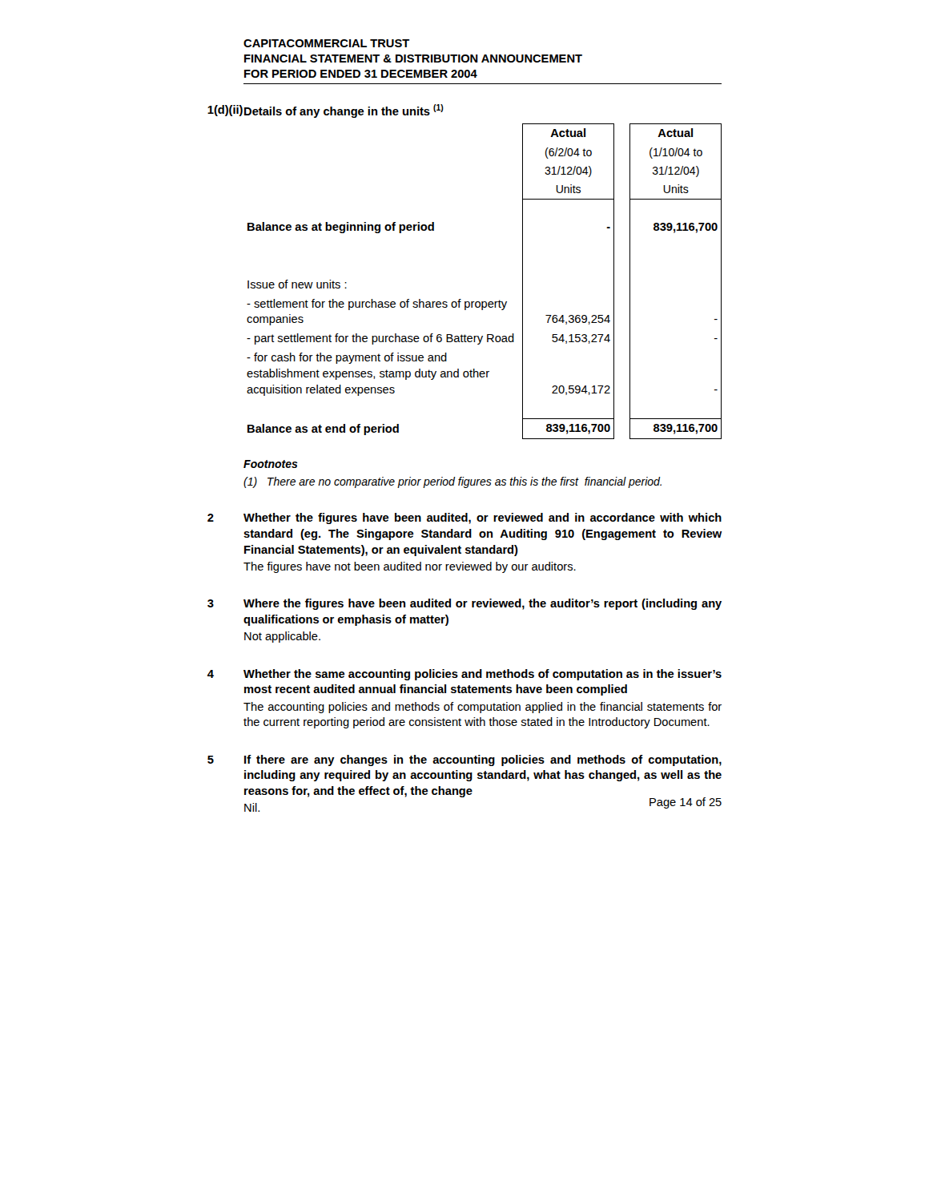CAPITACOMMERCIAL TRUST
FINANCIAL STATEMENT & DISTRIBUTION ANNOUNCEMENT
FOR PERIOD ENDED 31 DECEMBER 2004
1(d)(ii)
Details of any change in the units (1)
| | Actual | | Actual |
| | (6/2/04 to | | (1/10/04 to |
| | 31/12/04) | | 31/12/04) |
| | Units | | Units |
| Balance as at beginning of period | - | | 839,116,700 |
| Issue of new units : | | | |
| - settlement for the purchase of shares of property companies | 764,369,254 | | - |
| - part settlement for the purchase of 6 Battery Road | 54,153,274 | | - |
| - for cash for the payment of issue and establishment expenses, stamp duty and other acquisition related expenses | 20,594,172 | | - |
| Balance as at end of period | 839,116,700 | | 839,116,700 |
Footnotes
(1) There are no comparative prior period figures as this is the first financial period.
2
Whether the figures have been audited, or reviewed and in accordance with which standard (eg. The Singapore Standard on Auditing 910 (Engagement to Review Financial Statements), or an equivalent standard)
The figures have not been audited nor reviewed by our auditors.
3
Where the figures have been audited or reviewed, the auditor’s report (including any qualifications or emphasis of matter)
Not applicable.
4
Whether the same accounting policies and methods of computation as in the issuer’s most recent audited annual financial statements have been complied
The accounting policies and methods of computation applied in the financial statements for the current reporting period are consistent with those stated in the Introductory Document.
5
If there are any changes in the accounting policies and methods of computation, including any required by an accounting standard, what has changed, as well as the reasons for, and the effect of, the change
Nil.
Page 14 of 25